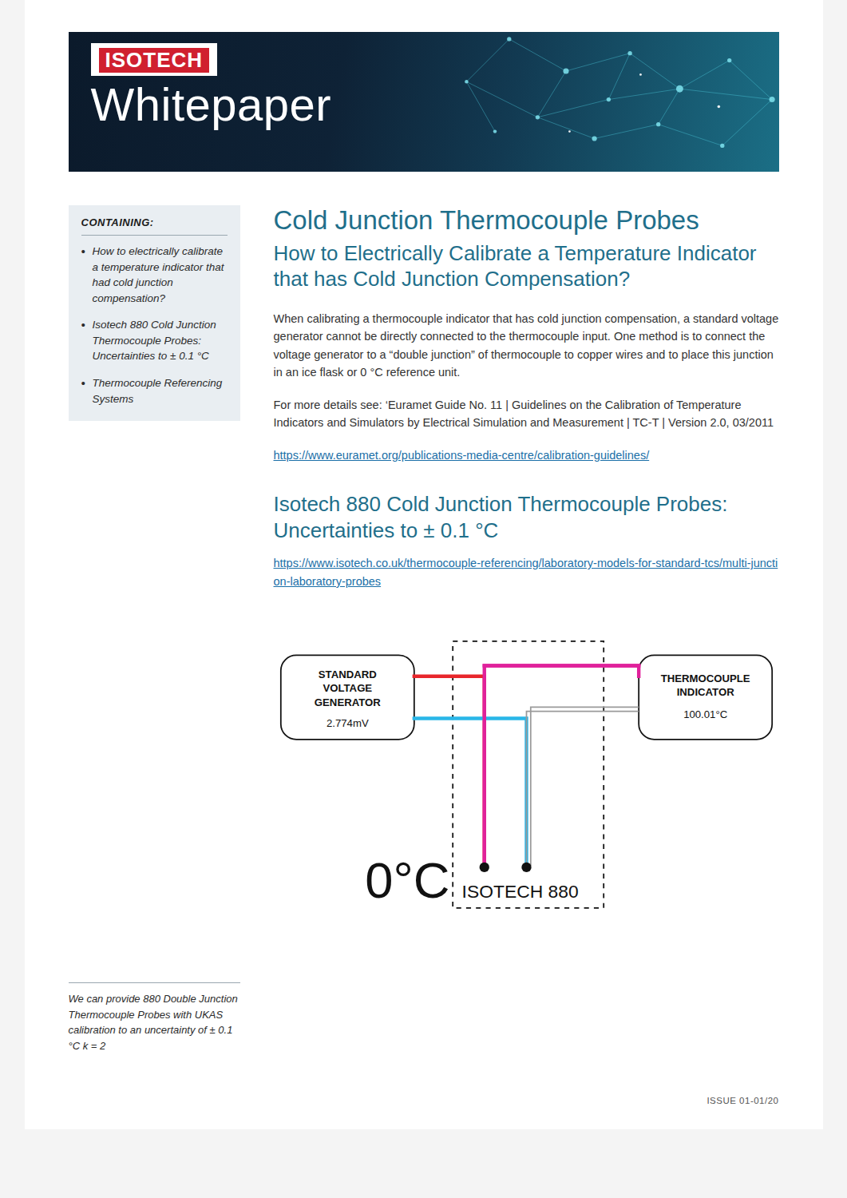ISOTECH
Whitepaper
Containing:
How to electrically calibrate a temperature indicator that had cold junction compensation?
Isotech 880 Cold Junction Thermocouple Probes: Uncertainties to ± 0.1 °C
Thermocouple Referencing Systems
We can provide 880 Double Junction Thermocouple Probes with UKAS calibration to an uncertainty of ± 0.1 °C k = 2
Cold Junction Thermocouple Probes
How to Electrically Calibrate a Temperature Indicator that has Cold Junction Compensation?
When calibrating a thermocouple indicator that has cold junction compensation, a standard voltage generator cannot be directly connected to the thermocouple input. One method is to connect the voltage generator to a “double junction” of thermocouple to copper wires and to place this junction in an ice flask or 0 °C reference unit.
For more details see: ‘Euramet Guide No. 11 | Guidelines on the Calibration of Temperature Indicators and Simulators by Electrical Simulation and Measurement | TC-T | Version 2.0, 03/2011
https://www.euramet.org/publications-media-centre/calibration-guidelines/
Isotech 880 Cold Junction Thermocouple Probes: Uncertainties to ± 0.1 °C
https://www.isotech.co.uk/thermocouple-referencing/laboratory-models-for-standard-tcs/multi-junction-laboratory-probes
STANDARD VOLTAGE GENERATOR 2.774mV THERMOCOUPLE INDICATOR 100.01°C 0°C ISOTECH 880
ISSUE 01-01/20